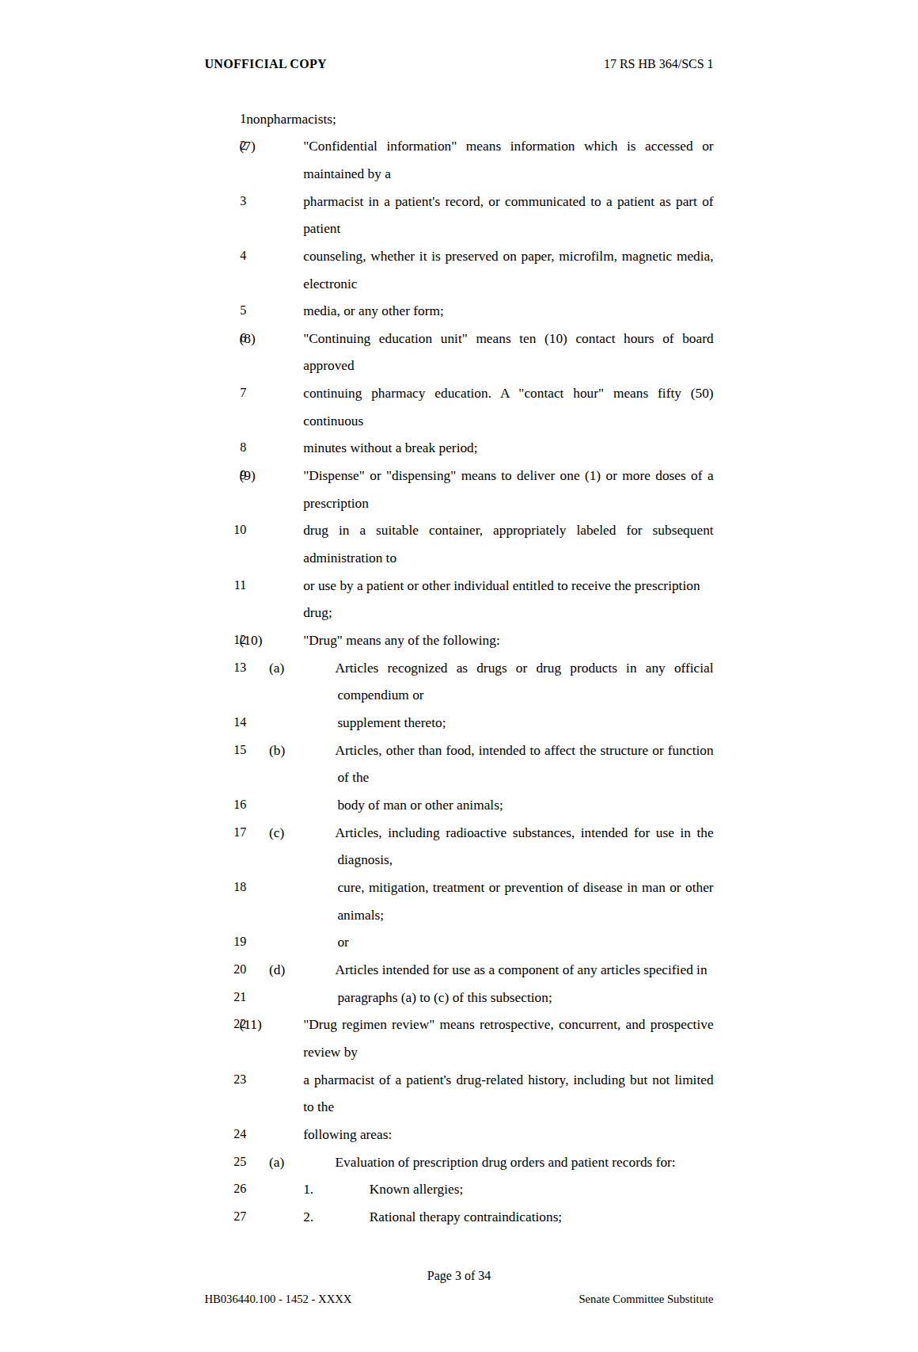UNOFFICIAL COPY
17 RS HB 364/SCS 1
| 1 | nonpharmacists; |
| 2 | (7) "Confidential information" means information which is accessed or maintained by a |
| 3 | pharmacist in a patient's record, or communicated to a patient as part of patient |
| 4 | counseling, whether it is preserved on paper, microfilm, magnetic media, electronic |
| 5 | media, or any other form; |
| 6 | (8) "Continuing education unit" means ten (10) contact hours of board approved |
| 7 | continuing pharmacy education. A "contact hour" means fifty (50) continuous |
| 8 | minutes without a break period; |
| 9 | (9) "Dispense" or "dispensing" means to deliver one (1) or more doses of a prescription |
| 10 | drug in a suitable container, appropriately labeled for subsequent administration to |
| 11 | or use by a patient or other individual entitled to receive the prescription drug; |
| 12 | (10) "Drug" means any of the following: |
| 13 | (a) Articles recognized as drugs or drug products in any official compendium or |
| 14 | supplement thereto; |
| 15 | (b) Articles, other than food, intended to affect the structure or function of the |
| 16 | body of man or other animals; |
| 17 | (c) Articles, including radioactive substances, intended for use in the diagnosis, |
| 18 | cure, mitigation, treatment or prevention of disease in man or other animals; |
| 19 | or |
| 20 | (d) Articles intended for use as a component of any articles specified in |
| 21 | paragraphs (a) to (c) of this subsection; |
| 22 | (11) "Drug regimen review" means retrospective, concurrent, and prospective review by |
| 23 | a pharmacist of a patient's drug-related history, including but not limited to the |
| 24 | following areas: |
| 25 | (a) Evaluation of prescription drug orders and patient records for: |
| 26 | 1. Known allergies; |
| 27 | 2. Rational therapy contraindications; |
Page 3 of 34
HB036440.100 - 1452 - XXXX
Senate Committee Substitute